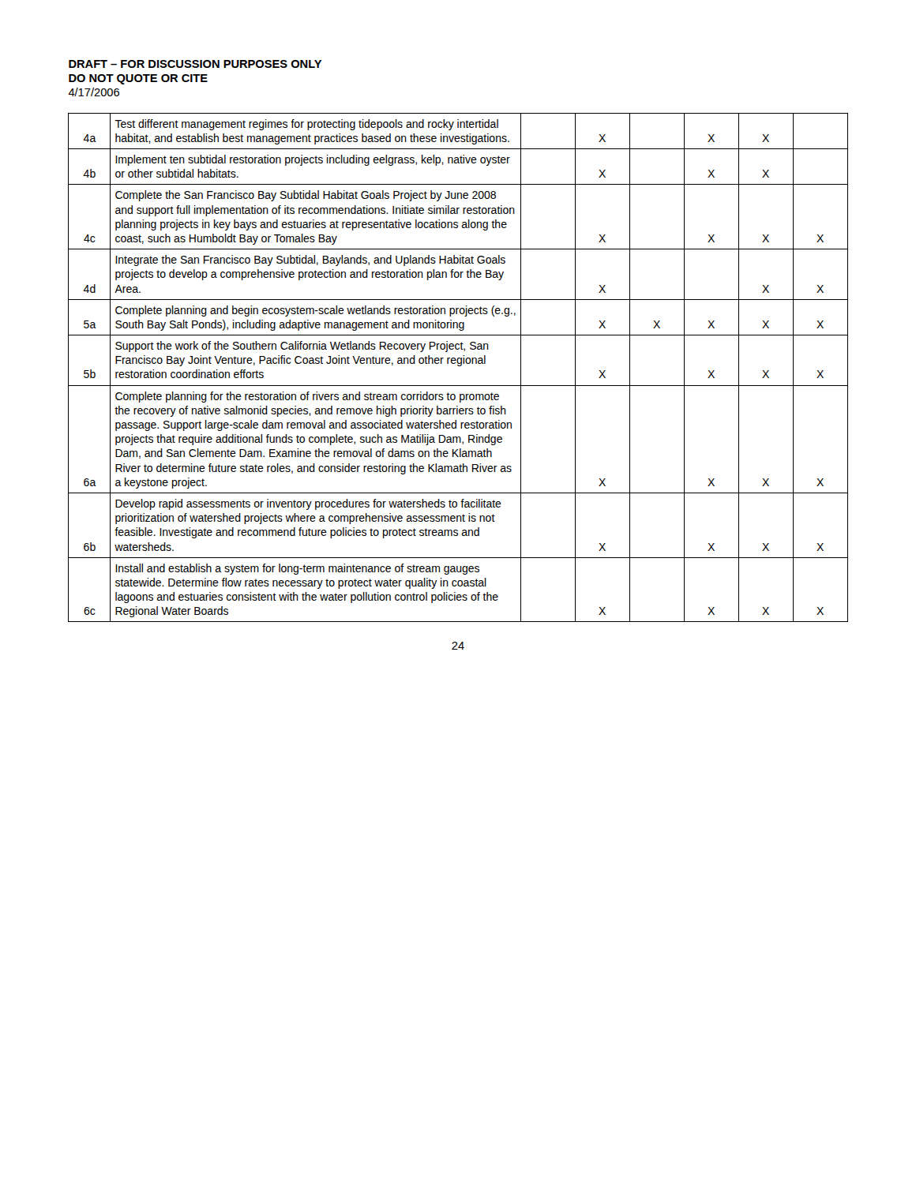DRAFT – FOR DISCUSSION PURPOSES ONLY
DO NOT QUOTE OR CITE
4/17/2006
| 4a | Test different management regimes for protecting tidepools and rocky intertidal habitat, and establish best management practices based on these investigations. | | X | | X | X | |
| 4b | Implement ten subtidal restoration projects including eelgrass, kelp, native oyster or other subtidal habitats. | | X | | X | X | |
| 4c | Complete the San Francisco Bay Subtidal Habitat Goals Project by June 2008 and support full implementation of its recommendations. Initiate similar restoration planning projects in key bays and estuaries at representative locations along the coast, such as Humboldt Bay or Tomales Bay | | X | | X | X | X |
| 4d | Integrate the San Francisco Bay Subtidal, Baylands, and Uplands Habitat Goals projects to develop a comprehensive protection and restoration plan for the Bay Area. | | X | | | X | X |
| 5a | Complete planning and begin ecosystem-scale wetlands restoration projects (e.g., South Bay Salt Ponds), including adaptive management and monitoring | | X | X | X | X | X |
| 5b | Support the work of the Southern California Wetlands Recovery Project, San Francisco Bay Joint Venture, Pacific Coast Joint Venture, and other regional restoration coordination efforts | | X | | X | X | X |
| 6a | Complete planning for the restoration of rivers and stream corridors to promote the recovery of native salmonid species, and remove high priority barriers to fish passage. Support large-scale dam removal and associated watershed restoration projects that require additional funds to complete, such as Matilija Dam, Rindge Dam, and San Clemente Dam. Examine the removal of dams on the Klamath River to determine future state roles, and consider restoring the Klamath River as a keystone project. | | X | | X | X | X |
| 6b | Develop rapid assessments or inventory procedures for watersheds to facilitate prioritization of watershed projects where a comprehensive assessment is not feasible. Investigate and recommend future policies to protect streams and watersheds. | | X | | X | X | X |
| 6c | Install and establish a system for long-term maintenance of stream gauges statewide. Determine flow rates necessary to protect water quality in coastal lagoons and estuaries consistent with the water pollution control policies of the Regional Water Boards | | X | | X | X | X |
24